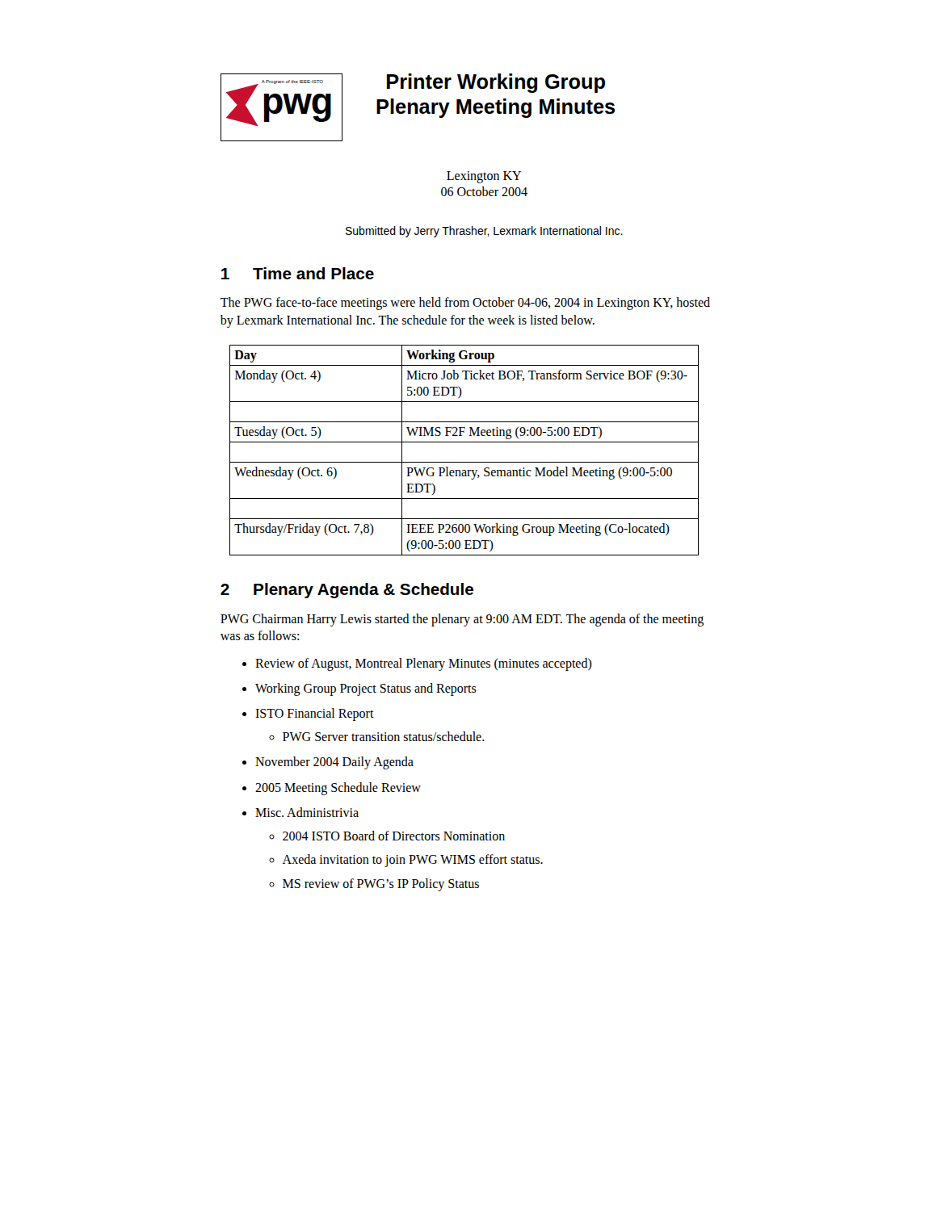A Program of the IEEE-ISTO
pwg
Printer Working Group
Plenary Meeting Minutes
Lexington KY
06 October 2004
Submitted by Jerry Thrasher, Lexmark International Inc.
1 Time and Place
The PWG face-to-face meetings were held from October 04-06, 2004 in Lexington KY, hosted by Lexmark International Inc. The schedule for the week is listed below.
| Day | Working Group |
| --- | --- |
| Monday (Oct. 4) | Micro Job Ticket BOF, Transform Service BOF (9:30-5:00 EDT) |
| Tuesday (Oct. 5) | WIMS F2F Meeting (9:00-5:00 EDT) |
| Wednesday (Oct. 6) | PWG Plenary, Semantic Model Meeting (9:00-5:00 EDT) |
| Thursday/Friday (Oct. 7,8) | IEEE P2600 Working Group Meeting (Co-located) (9:00-5:00 EDT) |
2 Plenary Agenda & Schedule
PWG Chairman Harry Lewis started the plenary at 9:00 AM EDT. The agenda of the meeting was as follows:
Review of August, Montreal Plenary Minutes (minutes accepted)
Working Group Project Status and Reports
ISTO Financial Report
PWG Server transition status/schedule.
November 2004 Daily Agenda
2005 Meeting Schedule Review
Misc. Administrivia
2004 ISTO Board of Directors Nomination
Axeda invitation to join PWG WIMS effort status.
MS review of PWG’s IP Policy Status